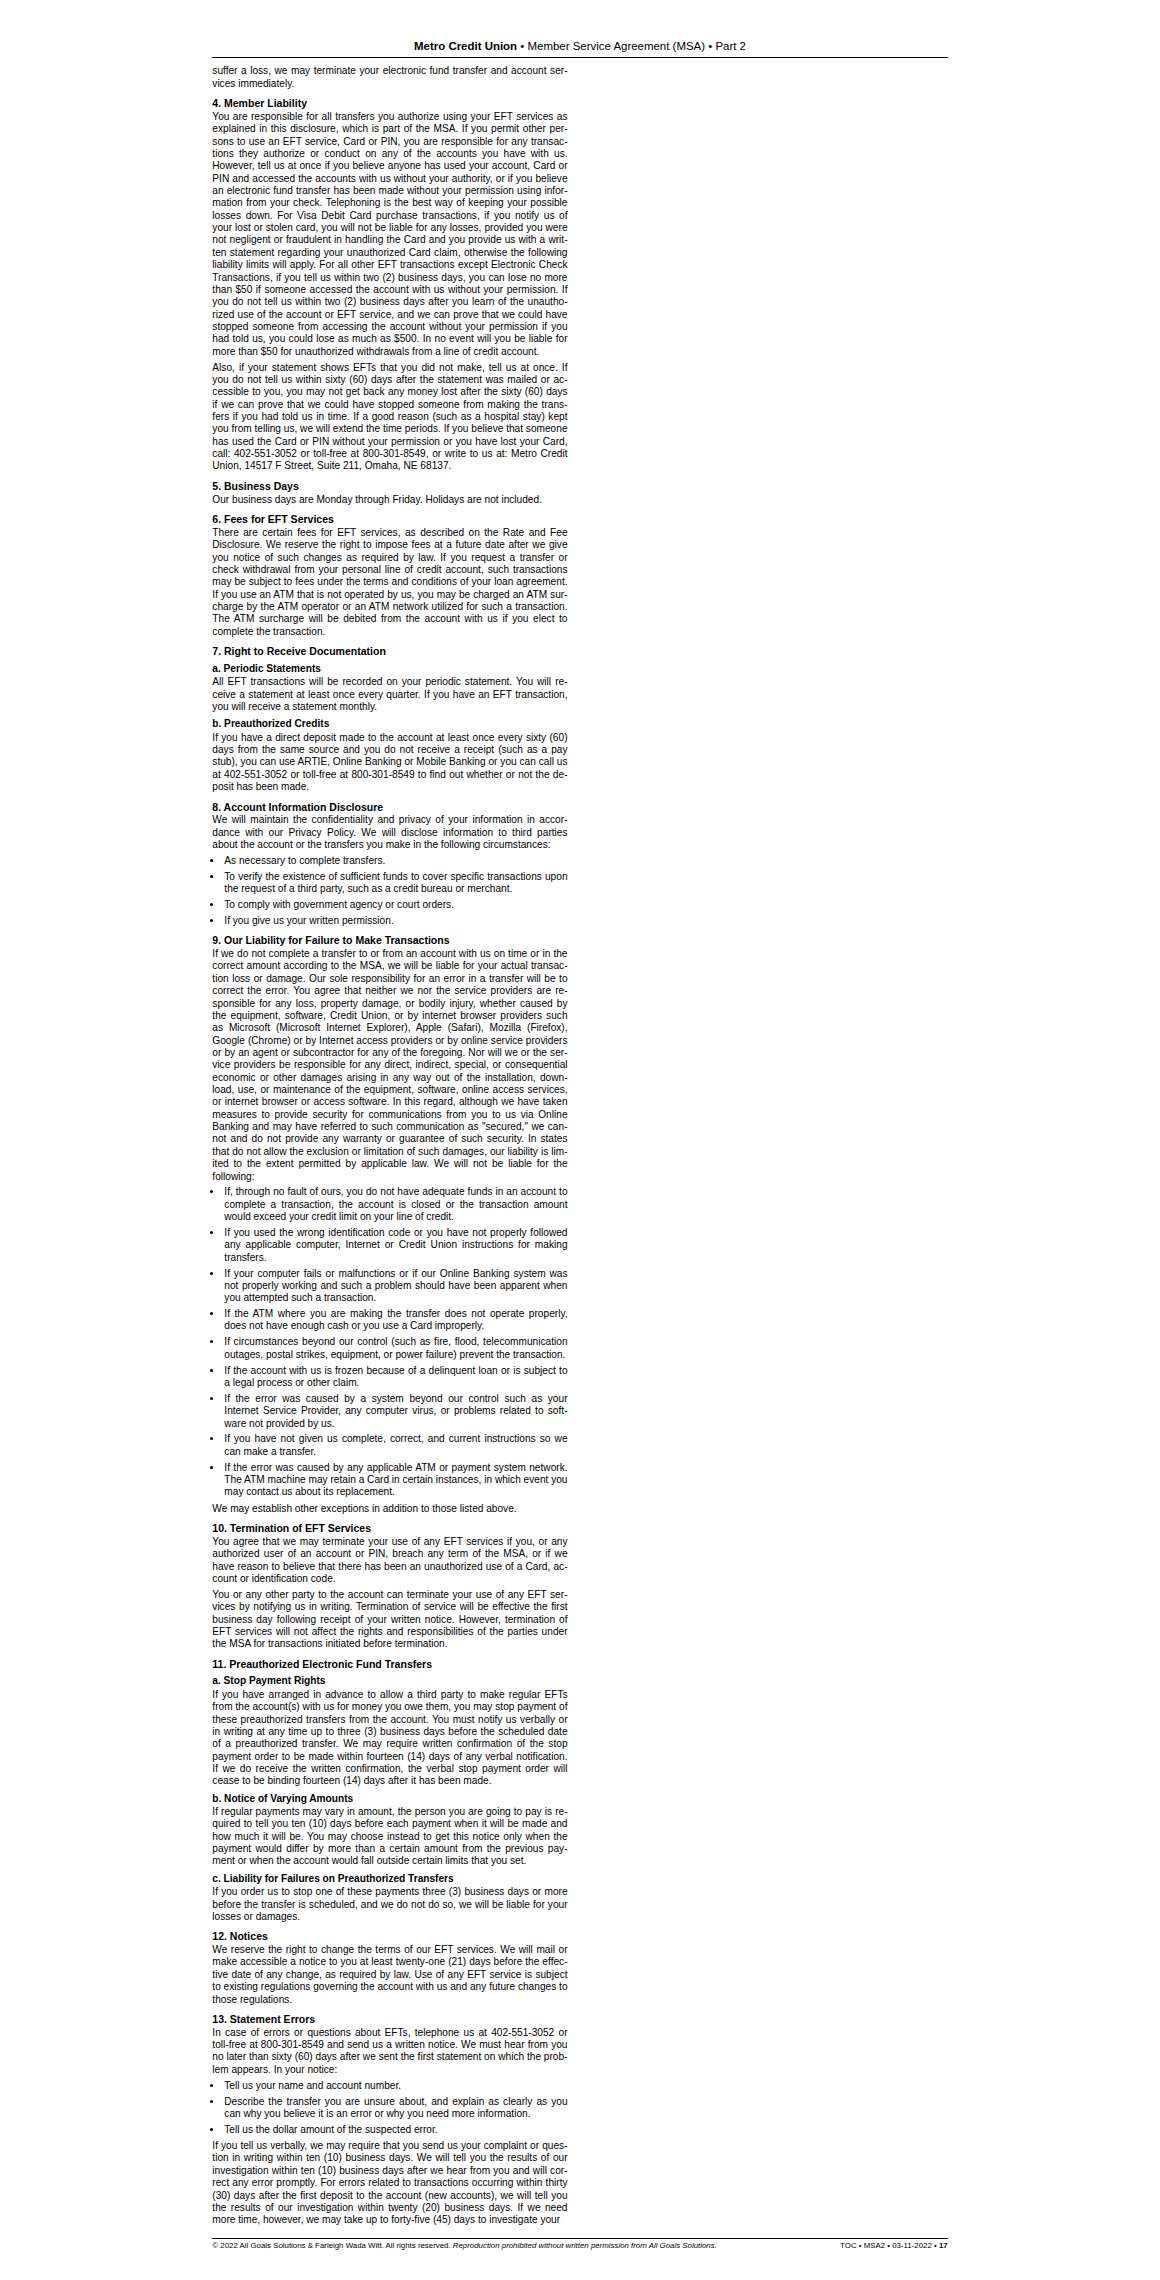Metro Credit Union • Member Service Agreement (MSA) • Part 2
suffer a loss, we may terminate your electronic fund transfer and account services immediately.
4. Member Liability
You are responsible for all transfers you authorize using your EFT services as explained in this disclosure, which is part of the MSA. If you permit other persons to use an EFT service, Card or PIN, you are responsible for any transactions they authorize or conduct on any of the accounts you have with us. However, tell us at once if you believe anyone has used your account, Card or PIN and accessed the accounts with us without your authority, or if you believe an electronic fund transfer has been made without your permission using information from your check. Telephoning is the best way of keeping your possible losses down. For Visa Debit Card purchase transactions, if you notify us of your lost or stolen card, you will not be liable for any losses, provided you were not negligent or fraudulent in handling the Card and you provide us with a written statement regarding your unauthorized Card claim, otherwise the following liability limits will apply. For all other EFT transactions except Electronic Check Transactions, if you tell us within two (2) business days, you can lose no more than $50 if someone accessed the account with us without your permission. If you do not tell us within two (2) business days after you learn of the unauthorized use of the account or EFT service, and we can prove that we could have stopped someone from accessing the account without your permission if you had told us, you could lose as much as $500. In no event will you be liable for more than $50 for unauthorized withdrawals from a line of credit account.
Also, if your statement shows EFTs that you did not make, tell us at once. If you do not tell us within sixty (60) days after the statement was mailed or accessible to you, you may not get back any money lost after the sixty (60) days if we can prove that we could have stopped someone from making the transfers if you had told us in time. If a good reason (such as a hospital stay) kept you from telling us, we will extend the time periods. If you believe that someone has used the Card or PIN without your permission or you have lost your Card, call: 402-551-3052 or toll-free at 800-301-8549, or write to us at: Metro Credit Union, 14517 F Street, Suite 211, Omaha, NE 68137.
5. Business Days
Our business days are Monday through Friday. Holidays are not included.
6. Fees for EFT Services
There are certain fees for EFT services, as described on the Rate and Fee Disclosure. We reserve the right to impose fees at a future date after we give you notice of such changes as required by law. If you request a transfer or check withdrawal from your personal line of credit account, such transactions may be subject to fees under the terms and conditions of your loan agreement. If you use an ATM that is not operated by us, you may be charged an ATM surcharge by the ATM operator or an ATM network utilized for such a transaction. The ATM surcharge will be debited from the account with us if you elect to complete the transaction.
7. Right to Receive Documentation
a. Periodic Statements
All EFT transactions will be recorded on your periodic statement. You will receive a statement at least once every quarter. If you have an EFT transaction, you will receive a statement monthly.
b. Preauthorized Credits
If you have a direct deposit made to the account at least once every sixty (60) days from the same source and you do not receive a receipt (such as a pay stub), you can use ARTIE, Online Banking or Mobile Banking or you can call us at 402-551-3052 or toll-free at 800-301-8549 to find out whether or not the deposit has been made.
8. Account Information Disclosure
We will maintain the confidentiality and privacy of your information in accordance with our Privacy Policy. We will disclose information to third parties about the account or the transfers you make in the following circumstances:
As necessary to complete transfers.
To verify the existence of sufficient funds to cover specific transactions upon the request of a third party, such as a credit bureau or merchant.
To comply with government agency or court orders.
If you give us your written permission.
9. Our Liability for Failure to Make Transactions
If we do not complete a transfer to or from an account with us on time or in the correct amount according to the MSA, we will be liable for your actual transaction loss or damage. Our sole responsibility for an error in a transfer will be to correct the error. You agree that neither we nor the service providers are responsible for any loss, property damage, or bodily injury, whether caused by the equipment, software, Credit Union, or by internet browser providers such as Microsoft (Microsoft Internet Explorer), Apple (Safari), Mozilla (Firefox), Google (Chrome) or by Internet access providers or by online service providers or by an agent or subcontractor for any of the foregoing. Nor will we or the service providers be responsible for any direct, indirect, special, or consequential economic or other damages arising in any way out of the installation, download, use, or maintenance of the equipment, software, online access services, or internet browser or access software. In this regard, although we have taken measures to provide security for communications from you to us via Online Banking and may have referred to such communication as "secured," we cannot and do not provide any warranty or guarantee of such security. In states that do not allow the exclusion or limitation of such damages, our liability is limited to the extent permitted by applicable law. We will not be liable for the following:
If, through no fault of ours, you do not have adequate funds in an account to complete a transaction, the account is closed or the transaction amount would exceed your credit limit on your line of credit.
If you used the wrong identification code or you have not properly followed any applicable computer, Internet or Credit Union instructions for making transfers.
If your computer fails or malfunctions or if our Online Banking system was not properly working and such a problem should have been apparent when you attempted such a transaction.
If the ATM where you are making the transfer does not operate properly, does not have enough cash or you use a Card improperly.
If circumstances beyond our control (such as fire, flood, telecommunication outages, postal strikes, equipment, or power failure) prevent the transaction.
If the account with us is frozen because of a delinquent loan or is subject to a legal process or other claim.
If the error was caused by a system beyond our control such as your Internet Service Provider, any computer virus, or problems related to software not provided by us.
If you have not given us complete, correct, and current instructions so we can make a transfer.
If the error was caused by any applicable ATM or payment system network. The ATM machine may retain a Card in certain instances, in which event you may contact us about its replacement.
We may establish other exceptions in addition to those listed above.
10. Termination of EFT Services
You agree that we may terminate your use of any EFT services if you, or any authorized user of an account or PIN, breach any term of the MSA, or if we have reason to believe that there has been an unauthorized use of a Card, account or identification code.
You or any other party to the account can terminate your use of any EFT services by notifying us in writing. Termination of service will be effective the first business day following receipt of your written notice. However, termination of EFT services will not affect the rights and responsibilities of the parties under the MSA for transactions initiated before termination.
11. Preauthorized Electronic Fund Transfers
a. Stop Payment Rights
If you have arranged in advance to allow a third party to make regular EFTs from the account(s) with us for money you owe them, you may stop payment of these preauthorized transfers from the account. You must notify us verbally or in writing at any time up to three (3) business days before the scheduled date of a preauthorized transfer. We may require written confirmation of the stop payment order to be made within fourteen (14) days of any verbal notification. If we do receive the written confirmation, the verbal stop payment order will cease to be binding fourteen (14) days after it has been made.
b. Notice of Varying Amounts
If regular payments may vary in amount, the person you are going to pay is required to tell you ten (10) days before each payment when it will be made and how much it will be. You may choose instead to get this notice only when the payment would differ by more than a certain amount from the previous payment or when the account would fall outside certain limits that you set.
c. Liability for Failures on Preauthorized Transfers
If you order us to stop one of these payments three (3) business days or more before the transfer is scheduled, and we do not do so, we will be liable for your losses or damages.
12. Notices
We reserve the right to change the terms of our EFT services. We will mail or make accessible a notice to you at least twenty-one (21) days before the effective date of any change, as required by law. Use of any EFT service is subject to existing regulations governing the account with us and any future changes to those regulations.
13. Statement Errors
In case of errors or questions about EFTs, telephone us at 402-551-3052 or toll-free at 800-301-8549 and send us a written notice. We must hear from you no later than sixty (60) days after we sent the first statement on which the problem appears. In your notice:
Tell us your name and account number.
Describe the transfer you are unsure about, and explain as clearly as you can why you believe it is an error or why you need more information.
Tell us the dollar amount of the suspected error.
If you tell us verbally, we may require that you send us your complaint or question in writing within ten (10) business days. We will tell you the results of our investigation within ten (10) business days after we hear from you and will correct any error promptly. For errors related to transactions occurring within thirty (30) days after the first deposit to the account (new accounts), we will tell you the results of our investigation within twenty (20) business days. If we need more time, however, we may take up to forty-five (45) days to investigate your
© 2022 All Goals Solutions & Farleigh Wada Witt. All rights reserved. Reproduction prohibited without written permission from All Goals Solutions.
TOC • MSA2 • 03-11-2022 • 17